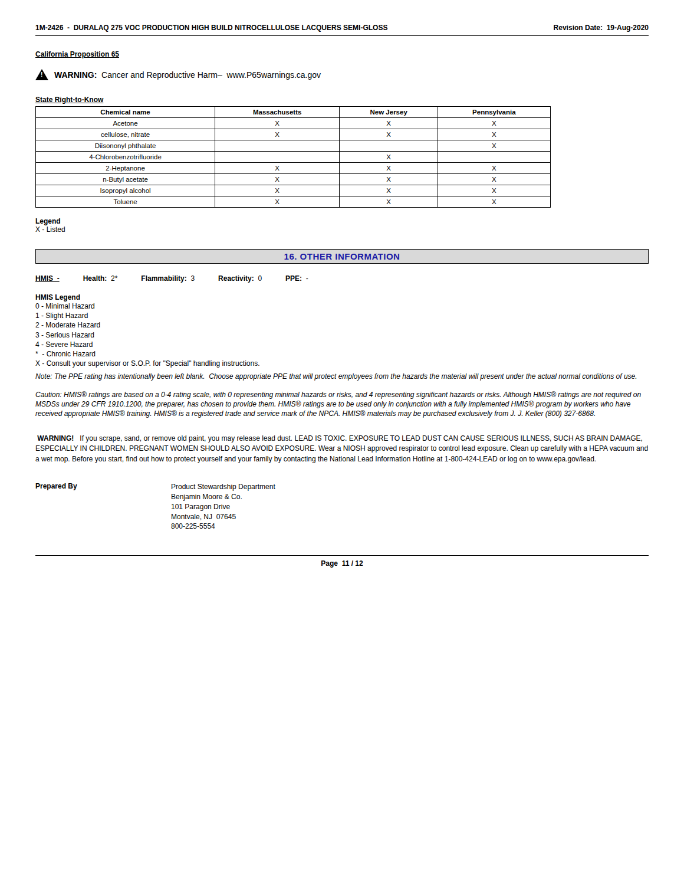1M-2426 - DURALAQ 275 VOC PRODUCTION HIGH BUILD NITROCELLULOSE LACQUERS SEMI-GLOSS
Revision Date: 19-Aug-2020
California Proposition 65
WARNING: Cancer and Reproductive Harm– www.P65warnings.ca.gov
State Right-to-Know
| Chemical name | Massachusetts | New Jersey | Pennsylvania |
| --- | --- | --- | --- |
| Acetone | X | X | X |
| cellulose, nitrate | X | X | X |
| Diisononyl phthalate | | | X |
| 4-Chlorobenzotrifluoride | | X | |
| 2-Heptanone | X | X | X |
| n-Butyl acetate | X | X | X |
| Isopropyl alcohol | X | X | X |
| Toluene | X | X | X |
Legend
X - Listed
16. OTHER INFORMATION
HMIS - Health: 2* Flammability: 3 Reactivity: 0 PPE: -
HMIS Legend
0 - Minimal Hazard
1 - Slight Hazard
2 - Moderate Hazard
3 - Serious Hazard
4 - Severe Hazard
* - Chronic Hazard
X - Consult your supervisor or S.O.P. for "Special" handling instructions.
Note: The PPE rating has intentionally been left blank. Choose appropriate PPE that will protect employees from the hazards the material will present under the actual normal conditions of use.
Caution: HMIS® ratings are based on a 0-4 rating scale, with 0 representing minimal hazards or risks, and 4 representing significant hazards or risks. Although HMIS® ratings are not required on MSDSs under 29 CFR 1910.1200, the preparer, has chosen to provide them. HMIS® ratings are to be used only in conjunction with a fully implemented HMIS® program by workers who have received appropriate HMIS® training. HMIS® is a registered trade and service mark of the NPCA. HMIS® materials may be purchased exclusively from J. J. Keller (800) 327-6868.
WARNING! If you scrape, sand, or remove old paint, you may release lead dust. LEAD IS TOXIC. EXPOSURE TO LEAD DUST CAN CAUSE SERIOUS ILLNESS, SUCH AS BRAIN DAMAGE, ESPECIALLY IN CHILDREN. PREGNANT WOMEN SHOULD ALSO AVOID EXPOSURE. Wear a NIOSH approved respirator to control lead exposure. Clean up carefully with a HEPA vacuum and a wet mop. Before you start, find out how to protect yourself and your family by contacting the National Lead Information Hotline at 1-800-424-LEAD or log on to www.epa.gov/lead.
Prepared By
Product Stewardship Department
Benjamin Moore & Co.
101 Paragon Drive
Montvale, NJ 07645
800-225-5554
Page 11 / 12